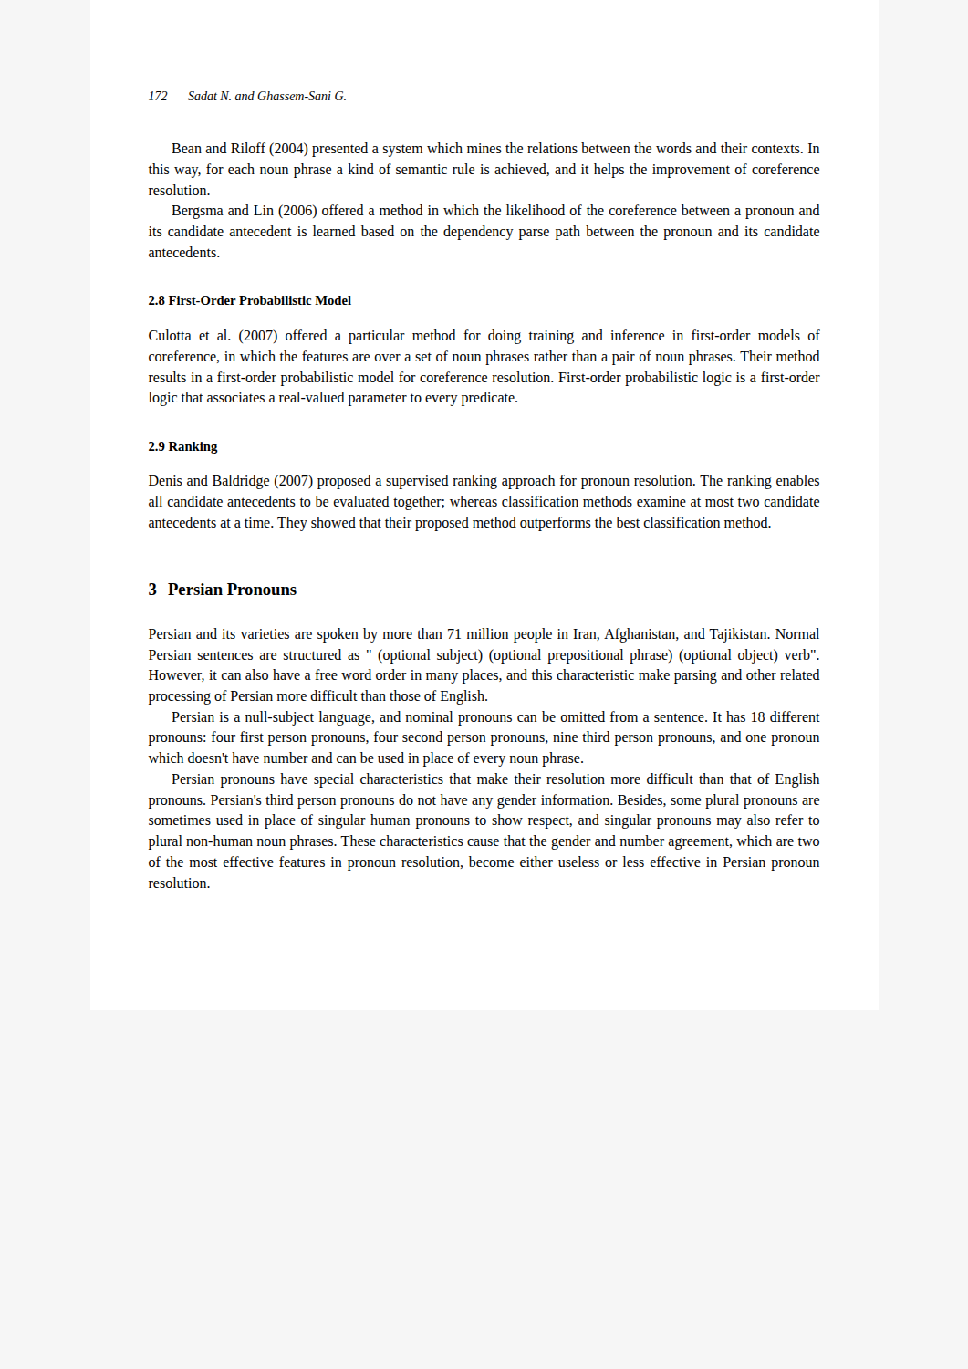172 Sadat N. and Ghassem-Sani G.
Bean and Riloff (2004) presented a system which mines the relations between the words and their contexts. In this way, for each noun phrase a kind of semantic rule is achieved, and it helps the improvement of coreference resolution.
Bergsma and Lin (2006) offered a method in which the likelihood of the coreference between a pronoun and its candidate antecedent is learned based on the dependency parse path between the pronoun and its candidate antecedents.
2.8 First-Order Probabilistic Model
Culotta et al. (2007) offered a particular method for doing training and inference in first-order models of coreference, in which the features are over a set of noun phrases rather than a pair of noun phrases. Their method results in a first-order probabilistic model for coreference resolution. First-order probabilistic logic is a first-order logic that associates a real-valued parameter to every predicate.
2.9 Ranking
Denis and Baldridge (2007) proposed a supervised ranking approach for pronoun resolution. The ranking enables all candidate antecedents to be evaluated together; whereas classification methods examine at most two candidate antecedents at a time. They showed that their proposed method outperforms the best classification method.
3 Persian Pronouns
Persian and its varieties are spoken by more than 71 million people in Iran, Afghanistan, and Tajikistan. Normal Persian sentences are structured as " (optional subject) (optional prepositional phrase) (optional object) verb". However, it can also have a free word order in many places, and this characteristic make parsing and other related processing of Persian more difficult than those of English.
Persian is a null-subject language, and nominal pronouns can be omitted from a sentence. It has 18 different pronouns: four first person pronouns, four second person pronouns, nine third person pronouns, and one pronoun which doesn't have number and can be used in place of every noun phrase.
Persian pronouns have special characteristics that make their resolution more difficult than that of English pronouns. Persian's third person pronouns do not have any gender information. Besides, some plural pronouns are sometimes used in place of singular human pronouns to show respect, and singular pronouns may also refer to plural non-human noun phrases. These characteristics cause that the gender and number agreement, which are two of the most effective features in pronoun resolution, become either useless or less effective in Persian pronoun resolution.